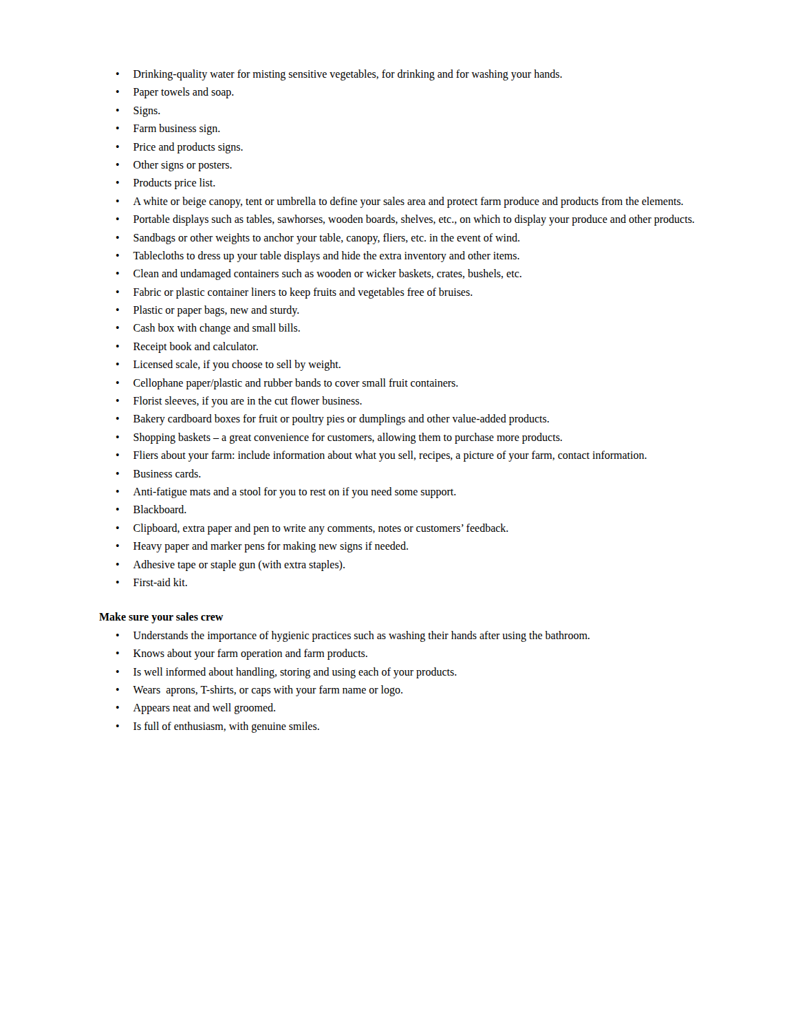Drinking-quality water for misting sensitive vegetables, for drinking and for washing your hands.
Paper towels and soap.
Signs.
Farm business sign.
Price and products signs.
Other signs or posters.
Products price list.
A white or beige canopy, tent or umbrella to define your sales area and protect farm produce and products from the elements.
Portable displays such as tables, sawhorses, wooden boards, shelves, etc., on which to display your produce and other products.
Sandbags or other weights to anchor your table, canopy, fliers, etc. in the event of wind.
Tablecloths to dress up your table displays and hide the extra inventory and other items.
Clean and undamaged containers such as wooden or wicker baskets, crates, bushels, etc.
Fabric or plastic container liners to keep fruits and vegetables free of bruises.
Plastic or paper bags, new and sturdy.
Cash box with change and small bills.
Receipt book and calculator.
Licensed scale, if you choose to sell by weight.
Cellophane paper/plastic and rubber bands to cover small fruit containers.
Florist sleeves, if you are in the cut flower business.
Bakery cardboard boxes for fruit or poultry pies or dumplings and other value-added products.
Shopping baskets – a great convenience for customers, allowing them to purchase more products.
Fliers about your farm: include information about what you sell, recipes, a picture of your farm, contact information.
Business cards.
Anti-fatigue mats and a stool for you to rest on if you need some support.
Blackboard.
Clipboard, extra paper and pen to write any comments, notes or customers’ feedback.
Heavy paper and marker pens for making new signs if needed.
Adhesive tape or staple gun (with extra staples).
First-aid kit.
Make sure your sales crew
Understands the importance of hygienic practices such as washing their hands after using the bathroom.
Knows about your farm operation and farm products.
Is well informed about handling, storing and using each of your products.
Wears aprons, T-shirts, or caps with your farm name or logo.
Appears neat and well groomed.
Is full of enthusiasm, with genuine smiles.